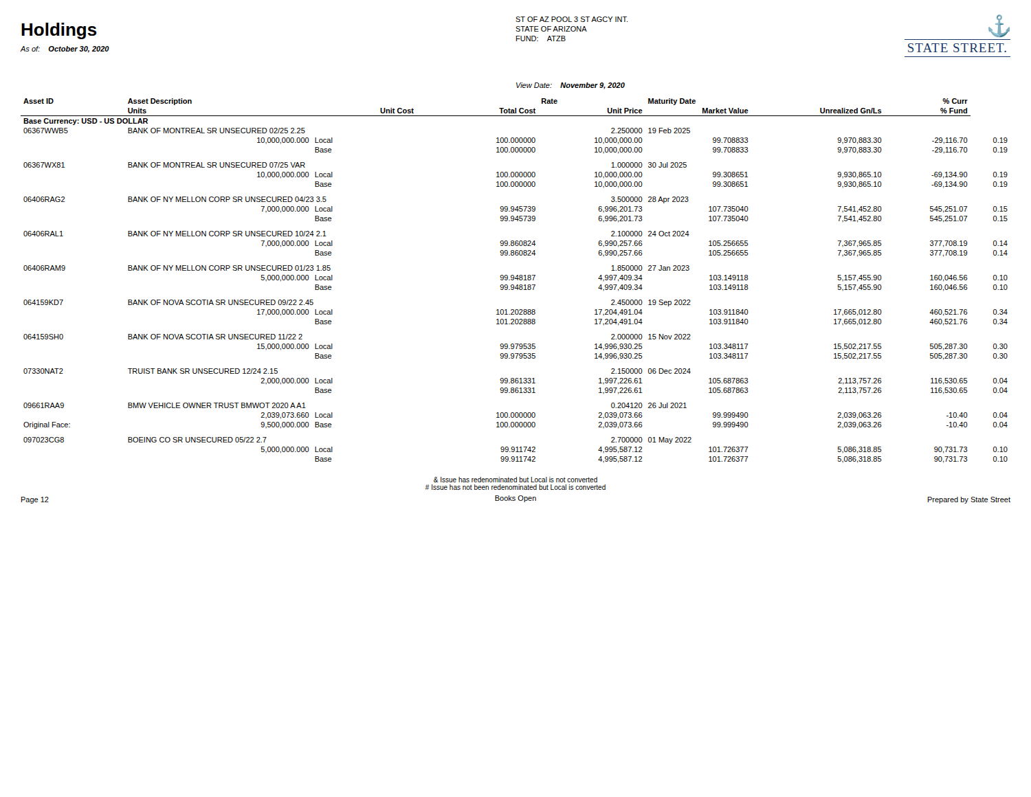Holdings
ST OF AZ POOL 3 ST AGCY INT.
STATE OF ARIZONA
FUND: ATZB
⚓
STATE STREET.
As of: October 30, 2020
View Date: November 9, 2020
| Base Currency: USD - US DOLLAR |
| Asset ID | Asset Description | | | Rate | Maturity Date | | % Curr |
| | Units | Unit Cost | Total Cost | Unit Price | Market Value | Unrealized Gn/Ls | % Fund |
| 06367WWB5 | BANK OF MONTREAL SR UNSECURED 02/25 2.25 | 2.250000 | 19 Feb 2025 | | |
| | 10,000,000.000 | Local | 100.000000 | 10,000,000.00 | 99.708833 | 9,970,883.30 | -29,116.70 | 0.19 |
| | | Base | 100.000000 | 10,000,000.00 | 99.708833 | 9,970,883.30 | -29,116.70 | 0.19 |
| 06367WX81 | BANK OF MONTREAL SR UNSECURED 07/25 VAR | 1.000000 | 30 Jul 2025 | | |
| | 10,000,000.000 | Local | 100.000000 | 10,000,000.00 | 99.308651 | 9,930,865.10 | -69,134.90 | 0.19 |
| | | Base | 100.000000 | 10,000,000.00 | 99.308651 | 9,930,865.10 | -69,134.90 | 0.19 |
| 06406RAG2 | BANK OF NY MELLON CORP SR UNSECURED 04/23 3.5 | 3.500000 | 28 Apr 2023 | | |
| | 7,000,000.000 | Local | 99.945739 | 6,996,201.73 | 107.735040 | 7,541,452.80 | 545,251.07 | 0.15 |
| | | Base | 99.945739 | 6,996,201.73 | 107.735040 | 7,541,452.80 | 545,251.07 | 0.15 |
| 06406RAL1 | BANK OF NY MELLON CORP SR UNSECURED 10/24 2.1 | 2.100000 | 24 Oct 2024 | | |
| | 7,000,000.000 | Local | 99.860824 | 6,990,257.66 | 105.256655 | 7,367,965.85 | 377,708.19 | 0.14 |
| | | Base | 99.860824 | 6,990,257.66 | 105.256655 | 7,367,965.85 | 377,708.19 | 0.14 |
| 06406RAM9 | BANK OF NY MELLON CORP SR UNSECURED 01/23 1.85 | 1.850000 | 27 Jan 2023 | | |
| | 5,000,000.000 | Local | 99.948187 | 4,997,409.34 | 103.149118 | 5,157,455.90 | 160,046.56 | 0.10 |
| | | Base | 99.948187 | 4,997,409.34 | 103.149118 | 5,157,455.90 | 160,046.56 | 0.10 |
| 064159KD7 | BANK OF NOVA SCOTIA SR UNSECURED 09/22 2.45 | 2.450000 | 19 Sep 2022 | | |
| | 17,000,000.000 | Local | 101.202888 | 17,204,491.04 | 103.911840 | 17,665,012.80 | 460,521.76 | 0.34 |
| | | Base | 101.202888 | 17,204,491.04 | 103.911840 | 17,665,012.80 | 460,521.76 | 0.34 |
| 064159SH0 | BANK OF NOVA SCOTIA SR UNSECURED 11/22 2 | 2.000000 | 15 Nov 2022 | | |
| | 15,000,000.000 | Local | 99.979535 | 14,996,930.25 | 103.348117 | 15,502,217.55 | 505,287.30 | 0.30 |
| | | Base | 99.979535 | 14,996,930.25 | 103.348117 | 15,502,217.55 | 505,287.30 | 0.30 |
| 07330NAT2 | TRUIST BANK SR UNSECURED 12/24 2.15 | 2.150000 | 06 Dec 2024 | | |
| | 2,000,000.000 | Local | 99.861331 | 1,997,226.61 | 105.687863 | 2,113,757.26 | 116,530.65 | 0.04 |
| | | Base | 99.861331 | 1,997,226.61 | 105.687863 | 2,113,757.26 | 116,530.65 | 0.04 |
| 09661RAA9 | BMW VEHICLE OWNER TRUST BMWOT 2020 A A1 | 0.204120 | 26 Jul 2021 | | |
| | 2,039,073.660 | Local | 100.000000 | 2,039,073.66 | 99.999490 | 2,039,063.26 | -10.40 | 0.04 |
| Original Face: | 9,500,000.000 | Base | 100.000000 | 2,039,073.66 | 99.999490 | 2,039,063.26 | -10.40 | 0.04 |
| 097023CG8 | BOEING CO SR UNSECURED 05/22 2.7 | 2.700000 | 01 May 2022 | | |
| | 5,000,000.000 | Local | 99.911742 | 4,995,587.12 | 101.726377 | 5,086,318.85 | 90,731.73 | 0.10 |
| | | Base | 99.911742 | 4,995,587.12 | 101.726377 | 5,086,318.85 | 90,731.73 | 0.10 |
& Issue has redenominated but Local is not converted
# Issue has not been redenominated but Local is converted
Page 12
Books Open
Prepared by State Street